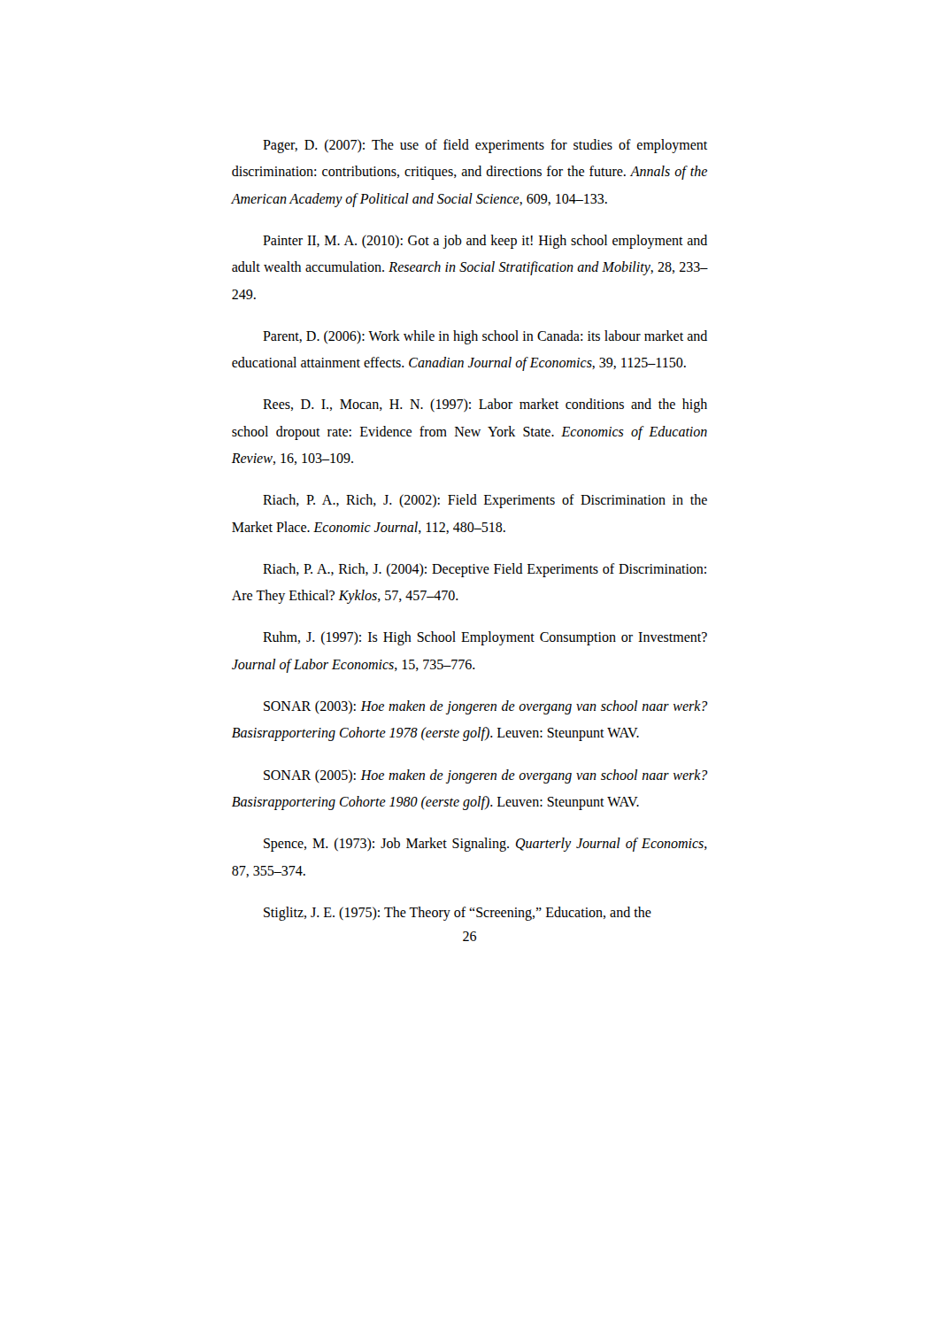Pager, D. (2007): The use of field experiments for studies of employment discrimination: contributions, critiques, and directions for the future. Annals of the American Academy of Political and Social Science, 609, 104–133.
Painter II, M. A. (2010): Got a job and keep it! High school employment and adult wealth accumulation. Research in Social Stratification and Mobility, 28, 233–249.
Parent, D. (2006): Work while in high school in Canada: its labour market and educational attainment effects. Canadian Journal of Economics, 39, 1125–1150.
Rees, D. I., Mocan, H. N. (1997): Labor market conditions and the high school dropout rate: Evidence from New York State. Economics of Education Review, 16, 103–109.
Riach, P. A., Rich, J. (2002): Field Experiments of Discrimination in the Market Place. Economic Journal, 112, 480–518.
Riach, P. A., Rich, J. (2004): Deceptive Field Experiments of Discrimination: Are They Ethical? Kyklos, 57, 457–470.
Ruhm, J. (1997): Is High School Employment Consumption or Investment? Journal of Labor Economics, 15, 735–776.
SONAR (2003): Hoe maken de jongeren de overgang van school naar werk? Basisrapportering Cohorte 1978 (eerste golf). Leuven: Steunpunt WAV.
SONAR (2005): Hoe maken de jongeren de overgang van school naar werk? Basisrapportering Cohorte 1980 (eerste golf). Leuven: Steunpunt WAV.
Spence, M. (1973): Job Market Signaling. Quarterly Journal of Economics, 87, 355–374.
Stiglitz, J. E. (1975): The Theory of “Screening,” Education, and the
26